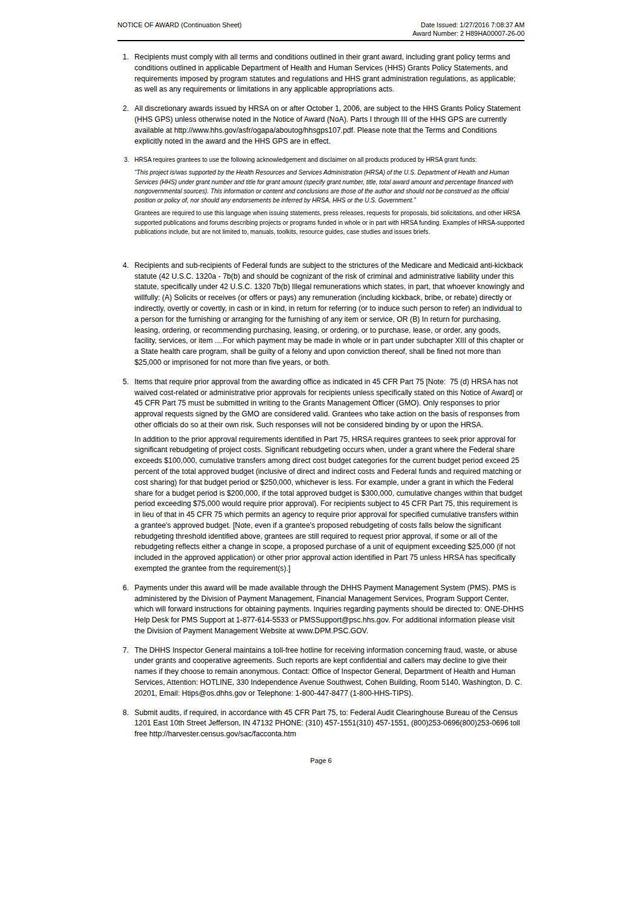NOTICE OF AWARD (Continuation Sheet)
Date Issued: 1/27/2016 7:08:37 AM
Award Number: 2 H89HA00007-26-00
Recipients must comply with all terms and conditions outlined in their grant award, including grant policy terms and conditions outlined in applicable Department of Health and Human Services (HHS) Grants Policy Statements, and requirements imposed by program statutes and regulations and HHS grant administration regulations, as applicable; as well as any requirements or limitations in any applicable appropriations acts.
All discretionary awards issued by HRSA on or after October 1, 2006, are subject to the HHS Grants Policy Statement (HHS GPS) unless otherwise noted in the Notice of Award (NoA). Parts I through III of the HHS GPS are currently available at http://www.hhs.gov/asfr/ogapa/aboutog/hhsgps107.pdf. Please note that the Terms and Conditions explicitly noted in the award and the HHS GPS are in effect.
HRSA requires grantees to use the following acknowledgement and disclaimer on all products produced by HRSA grant funds:
“This project is/was supported by the Health Resources and Services Administration (HRSA) of the U.S. Department of Health and Human Services (HHS) under grant number and title for grant amount (specify grant number, title, total award amount and percentage financed with nongovernmental sources). This information or content and conclusions are those of the author and should not be construed as the official position or policy of, nor should any endorsements be inferred by HRSA, HHS or the U.S. Government.”
Grantees are required to use this language when issuing statements, press releases, requests for proposals, bid solicitations, and other HRSA supported publications and forums describing projects or programs funded in whole or in part with HRSA funding. Examples of HRSA-supported publications include, but are not limited to, manuals, toolkits, resource guides, case studies and issues briefs.
Recipients and sub-recipients of Federal funds are subject to the strictures of the Medicare and Medicaid anti-kickback statute (42 U.S.C. 1320a - 7b(b) and should be cognizant of the risk of criminal and administrative liability under this statute, specifically under 42 U.S.C. 1320 7b(b) Illegal remunerations which states, in part, that whoever knowingly and willfully: (A) Solicits or receives (or offers or pays) any remuneration (including kickback, bribe, or rebate) directly or indirectly, overtly or covertly, in cash or in kind, in return for referring (or to induce such person to refer) an individual to a person for the furnishing or arranging for the furnishing of any item or service, OR (B) In return for purchasing, leasing, ordering, or recommending purchasing, leasing, or ordering, or to purchase, lease, or order, any goods, facility, services, or item ....For which payment may be made in whole or in part under subchapter XIII of this chapter or a State health care program, shall be guilty of a felony and upon conviction thereof, shall be fined not more than $25,000 or imprisoned for not more than five years, or both.
Items that require prior approval from the awarding office as indicated in 45 CFR Part 75 [Note: 75 (d) HRSA has not waived cost-related or administrative prior approvals for recipients unless specifically stated on this Notice of Award] or 45 CFR Part 75 must be submitted in writing to the Grants Management Officer (GMO). Only responses to prior approval requests signed by the GMO are considered valid. Grantees who take action on the basis of responses from other officials do so at their own risk. Such responses will not be considered binding by or upon the HRSA.
In addition to the prior approval requirements identified in Part 75, HRSA requires grantees to seek prior approval for significant rebudgeting of project costs. Significant rebudgeting occurs when, under a grant where the Federal share exceeds $100,000, cumulative transfers among direct cost budget categories for the current budget period exceed 25 percent of the total approved budget (inclusive of direct and indirect costs and Federal funds and required matching or cost sharing) for that budget period or $250,000, whichever is less. For example, under a grant in which the Federal share for a budget period is $200,000, if the total approved budget is $300,000, cumulative changes within that budget period exceeding $75,000 would require prior approval). For recipients subject to 45 CFR Part 75, this requirement is in lieu of that in 45 CFR 75 which permits an agency to require prior approval for specified cumulative transfers within a grantee's approved budget. [Note, even if a grantee's proposed rebudgeting of costs falls below the significant rebudgeting threshold identified above, grantees are still required to request prior approval, if some or all of the rebudgeting reflects either a change in scope, a proposed purchase of a unit of equipment exceeding $25,000 (if not included in the approved application) or other prior approval action identified in Part 75 unless HRSA has specifically exempted the grantee from the requirement(s).]
Payments under this award will be made available through the DHHS Payment Management System (PMS). PMS is administered by the Division of Payment Management, Financial Management Services, Program Support Center, which will forward instructions for obtaining payments. Inquiries regarding payments should be directed to: ONE-DHHS Help Desk for PMS Support at 1-877-614-5533 or PMSSupport@psc.hhs.gov. For additional information please visit the Division of Payment Management Website at www.DPM.PSC.GOV.
The DHHS Inspector General maintains a toll-free hotline for receiving information concerning fraud, waste, or abuse under grants and cooperative agreements. Such reports are kept confidential and callers may decline to give their names if they choose to remain anonymous. Contact: Office of Inspector General, Department of Health and Human Services, Attention: HOTLINE, 330 Independence Avenue Southwest, Cohen Building, Room 5140, Washington, D. C. 20201, Email: Htips@os.dhhs.gov or Telephone: 1-800-447-8477 (1-800-HHS-TIPS).
Submit audits, if required, in accordance with 45 CFR Part 75, to: Federal Audit Clearinghouse Bureau of the Census 1201 East 10th Street Jefferson, IN 47132 PHONE: (310) 457-1551(310) 457-1551, (800)253-0696(800)253-0696 toll free http://harvester.census.gov/sac/facconta.htm
Page 6